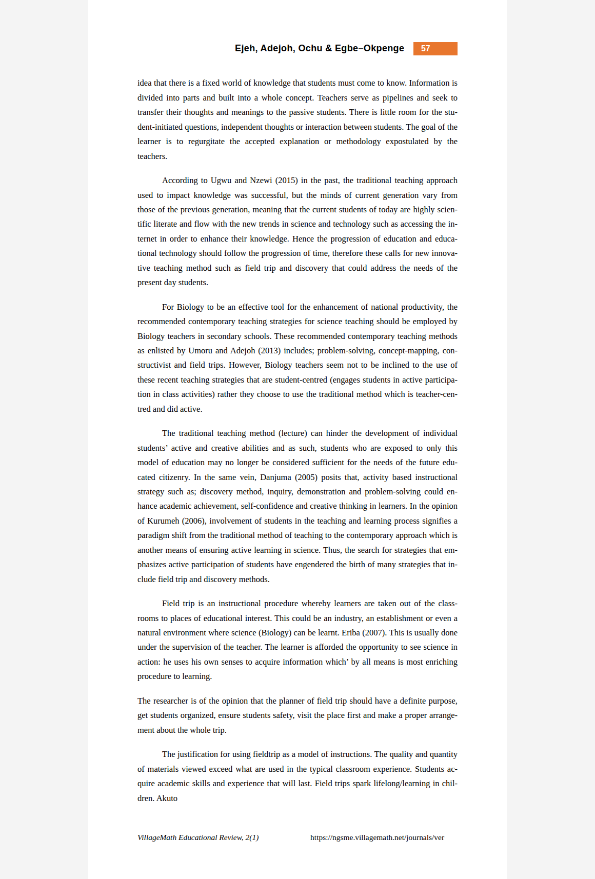Ejeh, Adejoh, Ochu & Egbe–Okpenge 57
idea that there is a fixed world of knowledge that students must come to know. Information is divided into parts and built into a whole concept. Teachers serve as pipelines and seek to transfer their thoughts and meanings to the passive students. There is little room for the student-initiated questions, independent thoughts or interaction between students. The goal of the learner is to regurgitate the accepted explanation or methodology expostulated by the teachers.
According to Ugwu and Nzewi (2015) in the past, the traditional teaching approach used to impact knowledge was successful, but the minds of current generation vary from those of the previous generation, meaning that the current students of today are highly scientific literate and flow with the new trends in science and technology such as accessing the internet in order to enhance their knowledge. Hence the progression of education and educational technology should follow the progression of time, therefore these calls for new innovative teaching method such as field trip and discovery that could address the needs of the present day students.
For Biology to be an effective tool for the enhancement of national productivity, the recommended contemporary teaching strategies for science teaching should be employed by Biology teachers in secondary schools. These recommended contemporary teaching methods as enlisted by Umoru and Adejoh (2013) includes; problem-solving, concept-mapping, constructivist and field trips. However, Biology teachers seem not to be inclined to the use of these recent teaching strategies that are student-centred (engages students in active participation in class activities) rather they choose to use the traditional method which is teacher-centred and did active.
The traditional teaching method (lecture) can hinder the development of individual students’ active and creative abilities and as such, students who are exposed to only this model of education may no longer be considered sufficient for the needs of the future educated citizenry. In the same vein, Danjuma (2005) posits that, activity based instructional strategy such as; discovery method, inquiry, demonstration and problem-solving could enhance academic achievement, self-confidence and creative thinking in learners. In the opinion of Kurumeh (2006), involvement of students in the teaching and learning process signifies a paradigm shift from the traditional method of teaching to the contemporary approach which is another means of ensuring active learning in science. Thus, the search for strategies that emphasizes active participation of students have engendered the birth of many strategies that include field trip and discovery methods.
Field trip is an instructional procedure whereby learners are taken out of the classrooms to places of educational interest. This could be an industry, an establishment or even a natural environment where science (Biology) can be learnt. Eriba (2007). This is usually done under the supervision of the teacher. The learner is afforded the opportunity to see science in action: he uses his own senses to acquire information which’ by all means is most enriching procedure to learning.
The researcher is of the opinion that the planner of field trip should have a definite purpose, get students organized, ensure students safety, visit the place first and make a proper arrangement about the whole trip.
The justification for using fieldtrip as a model of instructions. The quality and quantity of materials viewed exceed what are used in the typical classroom experience. Students acquire academic skills and experience that will last. Field trips spark lifelong/learning in children. Akuto
VillageMath Educational Review, 2(1) https://ngsme.villagemath.net/journals/ver